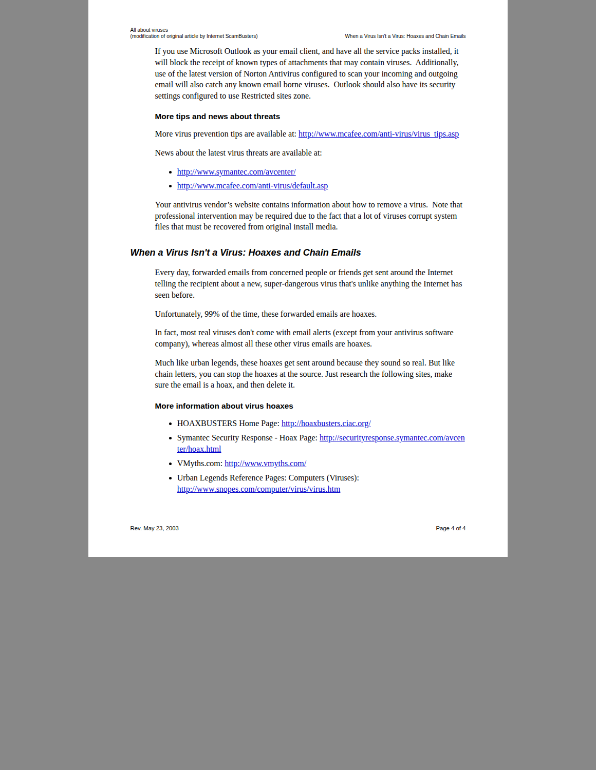All about viruses (modification of original article by Internet ScamBusters) When a Virus Isn't a Virus: Hoaxes and Chain Emails
If you use Microsoft Outlook as your email client, and have all the service packs installed, it will block the receipt of known types of attachments that may contain viruses. Additionally, use of the latest version of Norton Antivirus configured to scan your incoming and outgoing email will also catch any known email borne viruses. Outlook should also have its security settings configured to use Restricted sites zone.
More tips and news about threats
More virus prevention tips are available at: http://www.mcafee.com/anti-virus/virus_tips.asp
News about the latest virus threats are available at:
http://www.symantec.com/avcenter/
http://www.mcafee.com/anti-virus/default.asp
Your antivirus vendor’s website contains information about how to remove a virus. Note that professional intervention may be required due to the fact that a lot of viruses corrupt system files that must be recovered from original install media.
When a Virus Isn't a Virus: Hoaxes and Chain Emails
Every day, forwarded emails from concerned people or friends get sent around the Internet telling the recipient about a new, super-dangerous virus that's unlike anything the Internet has seen before.
Unfortunately, 99% of the time, these forwarded emails are hoaxes.
In fact, most real viruses don't come with email alerts (except from your antivirus software company), whereas almost all these other virus emails are hoaxes.
Much like urban legends, these hoaxes get sent around because they sound so real. But like chain letters, you can stop the hoaxes at the source. Just research the following sites, make sure the email is a hoax, and then delete it.
More information about virus hoaxes
HOAXBUSTERS Home Page: http://hoaxbusters.ciac.org/
Symantec Security Response - Hoax Page: http://securityresponse.symantec.com/avcenter/hoax.html
VMyths.com: http://www.vmyths.com/
Urban Legends Reference Pages: Computers (Viruses):
http://www.snopes.com/computer/virus/virus.htm
Rev. May 23, 2003 Page 4 of 4